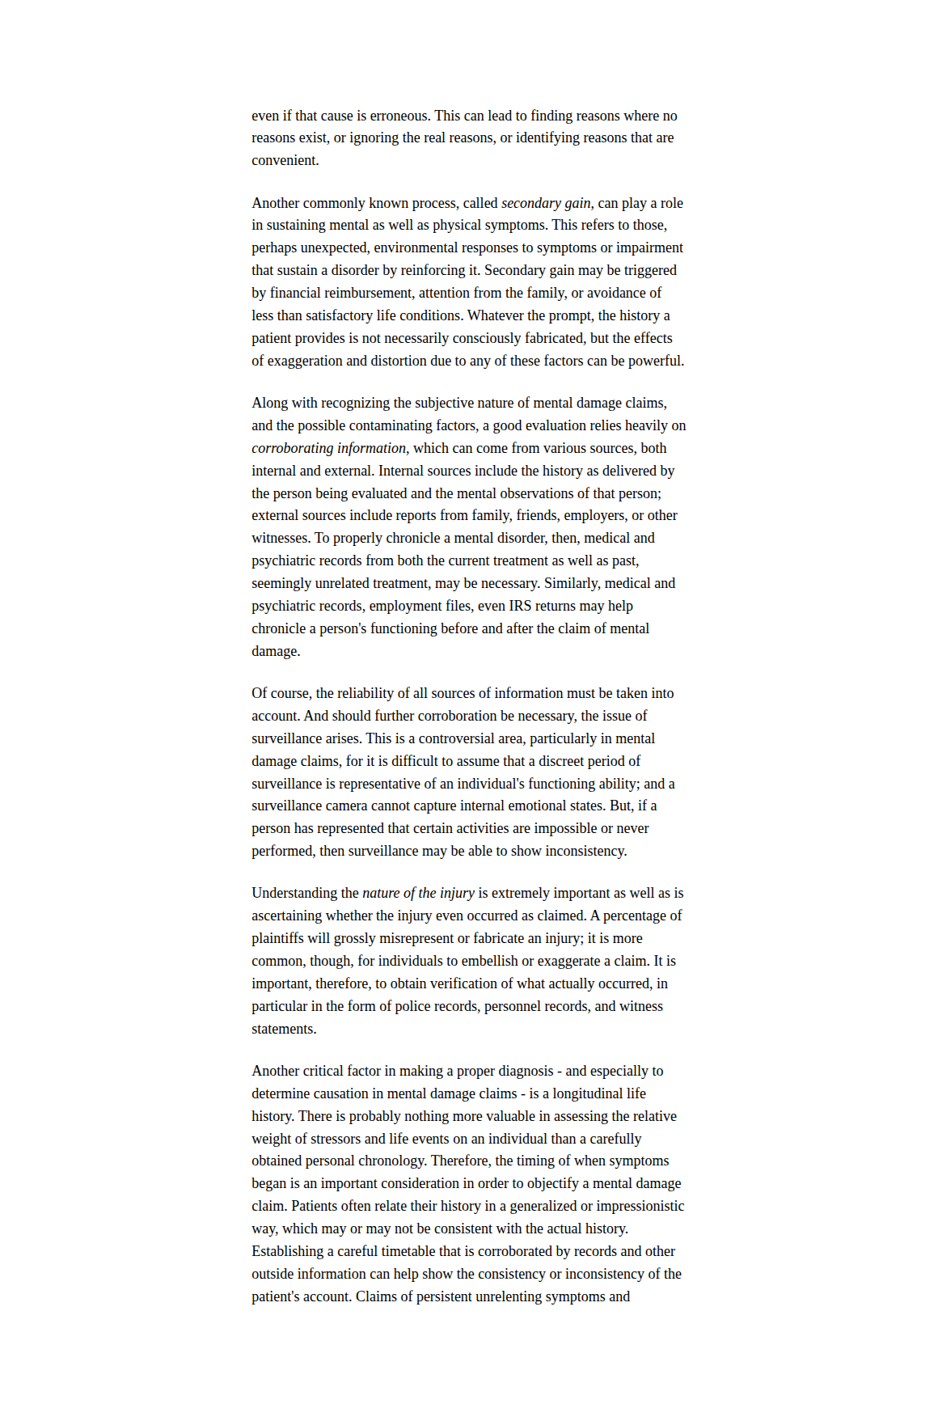even if that cause is erroneous. This can lead to finding reasons where no reasons exist, or ignoring the real reasons, or identifying reasons that are convenient.
Another commonly known process, called secondary gain, can play a role in sustaining mental as well as physical symptoms. This refers to those, perhaps unexpected, environmental responses to symptoms or impairment that sustain a disorder by reinforcing it. Secondary gain may be triggered by financial reimbursement, attention from the family, or avoidance of less than satisfactory life conditions. Whatever the prompt, the history a patient provides is not necessarily consciously fabricated, but the effects of exaggeration and distortion due to any of these factors can be powerful.
Along with recognizing the subjective nature of mental damage claims, and the possible contaminating factors, a good evaluation relies heavily on corroborating information, which can come from various sources, both internal and external. Internal sources include the history as delivered by the person being evaluated and the mental observations of that person; external sources include reports from family, friends, employers, or other witnesses. To properly chronicle a mental disorder, then, medical and psychiatric records from both the current treatment as well as past, seemingly unrelated treatment, may be necessary. Similarly, medical and psychiatric records, employment files, even IRS returns may help chronicle a person's functioning before and after the claim of mental damage.
Of course, the reliability of all sources of information must be taken into account. And should further corroboration be necessary, the issue of surveillance arises. This is a controversial area, particularly in mental damage claims, for it is difficult to assume that a discreet period of surveillance is representative of an individual's functioning ability; and a surveillance camera cannot capture internal emotional states. But, if a person has represented that certain activities are impossible or never performed, then surveillance may be able to show inconsistency.
Understanding the nature of the injury is extremely important as well as is ascertaining whether the injury even occurred as claimed. A percentage of plaintiffs will grossly misrepresent or fabricate an injury; it is more common, though, for individuals to embellish or exaggerate a claim. It is important, therefore, to obtain verification of what actually occurred, in particular in the form of police records, personnel records, and witness statements.
Another critical factor in making a proper diagnosis - and especially to determine causation in mental damage claims - is a longitudinal life history. There is probably nothing more valuable in assessing the relative weight of stressors and life events on an individual than a carefully obtained personal chronology. Therefore, the timing of when symptoms began is an important consideration in order to objectify a mental damage claim. Patients often relate their history in a generalized or impressionistic way, which may or may not be consistent with the actual history. Establishing a careful timetable that is corroborated by records and other outside information can help show the consistency or inconsistency of the patient's account. Claims of persistent unrelenting symptoms and